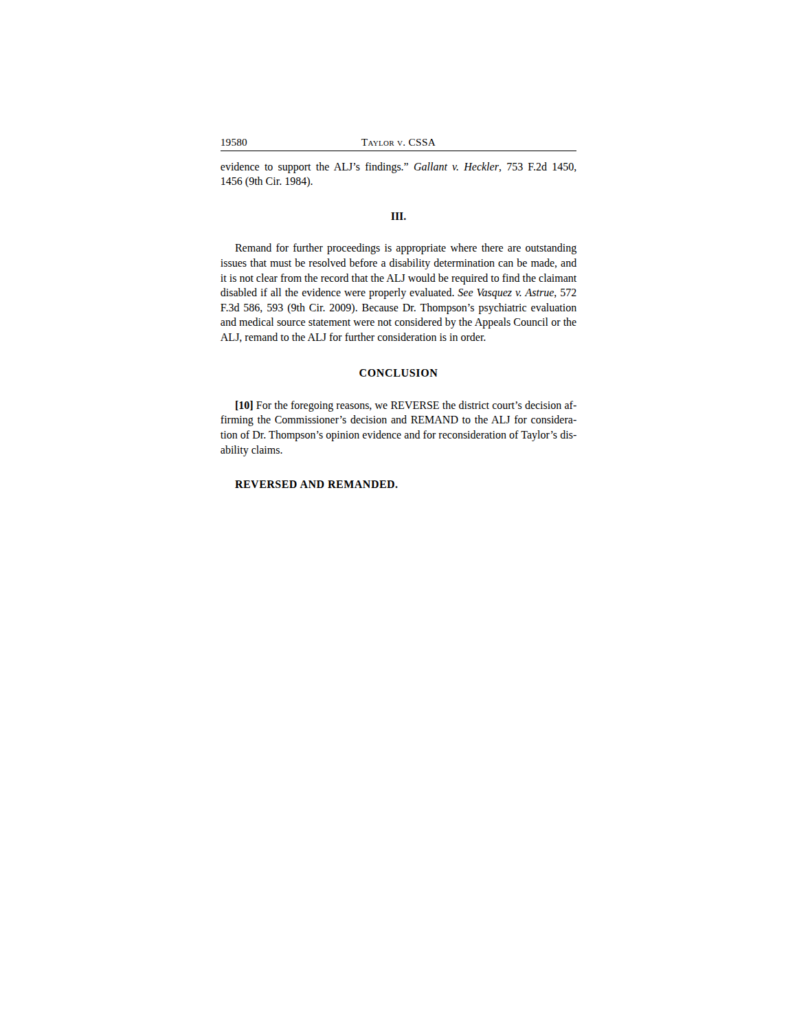19580
Taylor v. CSSA
evidence to support the ALJ’s findings.” Gallant v. Heckler, 753 F.2d 1450, 1456 (9th Cir. 1984).
III.
Remand for further proceedings is appropriate where there are outstanding issues that must be resolved before a disability determination can be made, and it is not clear from the record that the ALJ would be required to find the claimant disabled if all the evidence were properly evaluated. See Vasquez v. Astrue, 572 F.3d 586, 593 (9th Cir. 2009). Because Dr. Thompson’s psychiatric evaluation and medical source statement were not considered by the Appeals Council or the ALJ, remand to the ALJ for further consideration is in order.
CONCLUSION
[10] For the foregoing reasons, we REVERSE the district court’s decision affirming the Commissioner’s decision and REMAND to the ALJ for consideration of Dr. Thompson’s opinion evidence and for reconsideration of Taylor’s disability claims.
REVERSED AND REMANDED.